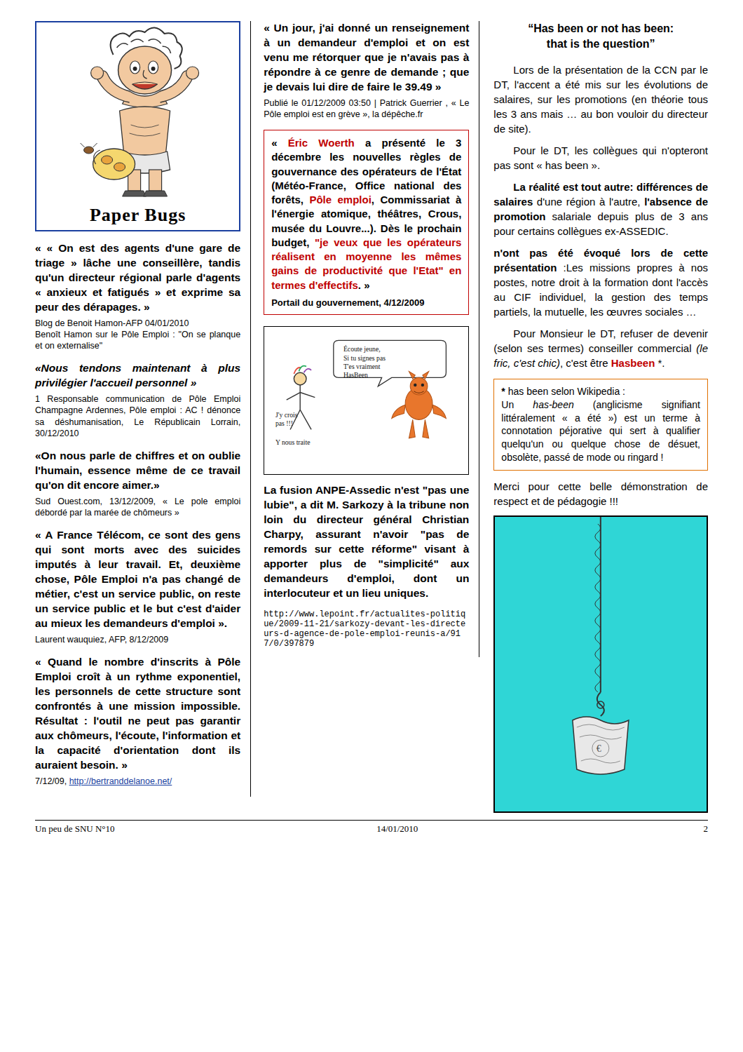Paper Bugs
« « On est des agents d'une gare de triage » lâche une conseillère, tandis qu'un directeur régional parle d'agents « anxieux et fatigués » et exprime sa peur des dérapages. »
Blog de Benoit Hamon-AFP 04/01/2010
Benoît Hamon sur le Pôle Emploi : "On se planque et on externalise"
«Nous tendons maintenant à plus privilégier l'accueil personnel »
1 Responsable communication de Pôle Emploi Champagne Ardennes, Pôle emploi : AC ! dénonce sa déshumanisation, Le Républicain Lorrain, 30/12/2010
«On nous parle de chiffres et on oublie l'humain, essence même de ce travail qu'on dit encore aimer.»
Sud Ouest.com, 13/12/2009, « Le pole emploi débordé par la marée de chômeurs »
« A France Télécom, ce sont des gens qui sont morts avec des suicides imputés à leur travail. Et, deuxième chose, Pôle Emploi n'a pas changé de métier, c'est un service public, on reste un service public et le but c'est d'aider au mieux les demandeurs d'emploi ».
Laurent wauquiez, AFP, 8/12/2009
« Quand le nombre d'inscrits à Pôle Emploi croît à un rythme exponentiel, les personnels de cette structure sont confrontés à une mission impossible. Résultat : l'outil ne peut pas garantir aux chômeurs, l'écoute, l'information et la capacité d'orientation dont ils auraient besoin. »
7/12/09, http://bertranddelanoe.net/
« Un jour, j'ai donné un renseignement à un demandeur d'emploi et on est venu me rétorquer que je n'avais pas à répondre à ce genre de demande ; que je devais lui dire de faire le 39.49 »
Publié le 01/12/2009 03:50 | Patrick Guerrier , « Le Pôle emploi est en grève », la dépêche.fr
« Éric Woerth a présenté le 3 décembre les nouvelles règles de gouvernance des opérateurs de l'État (Météo-France, Office national des forêts, Pôle emploi, Commissariat à l'énergie atomique, théâtres, Crous, musée du Louvre...). Dès le prochain budget, "je veux que les opérateurs réalisent en moyenne les mêmes gains de productivité que l'Etat" en termes d'effectifs. »
Portail du gouvernement, 4/12/2009
Écoute jeune, Si tu signes pas T'es vraiment HasBeen J'y crois pas !!! Y nous traite
La fusion ANPE-Assedic n'est "pas une lubie", a dit M. Sarkozy à la tribune non loin du directeur général Christian Charpy, assurant n'avoir "pas de remords sur cette réforme" visant à apporter plus de "simplicité" aux demandeurs d'emploi, dont un interlocuteur et un lieu uniques.
http://www.lepoint.fr/actualites-politique/2009-11-21/sarkozy-devant-les-directeurs-d-agence-de-pole-emploi-reunis-a/917/0/397879
“Has been or not has been:
that is the question”
Lors de la présentation de la CCN par le DT, l'accent a été mis sur les évolutions de salaires, sur les promotions (en théorie tous les 3 ans mais … au bon vouloir du directeur de site).
Pour le DT, les collègues qui n'opteront pas sont « has been ».
La réalité est tout autre: différences de salaires d'une région à l'autre, l'absence de promotion salariale depuis plus de 3 ans pour certains collègues ex-ASSEDIC.
n'ont pas été évoqué lors de cette présentation :Les missions propres à nos postes, notre droit à la formation dont l'accès au CIF individuel, la gestion des temps partiels, la mutuelle, les œuvres sociales …
Pour Monsieur le DT, refuser de devenir (selon ses termes) conseiller commercial (le fric, c'est chic), c'est être Hasbeen *.
* has been selon Wikipedia :
Un has-been (anglicisme signifiant littéralement « a été ») est un terme à connotation péjorative qui sert à qualifier quelqu'un ou quelque chose de désuet, obsolète, passé de mode ou ringard !
Merci pour cette belle démonstration de respect et de pédagogie !!!
€
Un peu de SNU N°10
14/01/2010
2